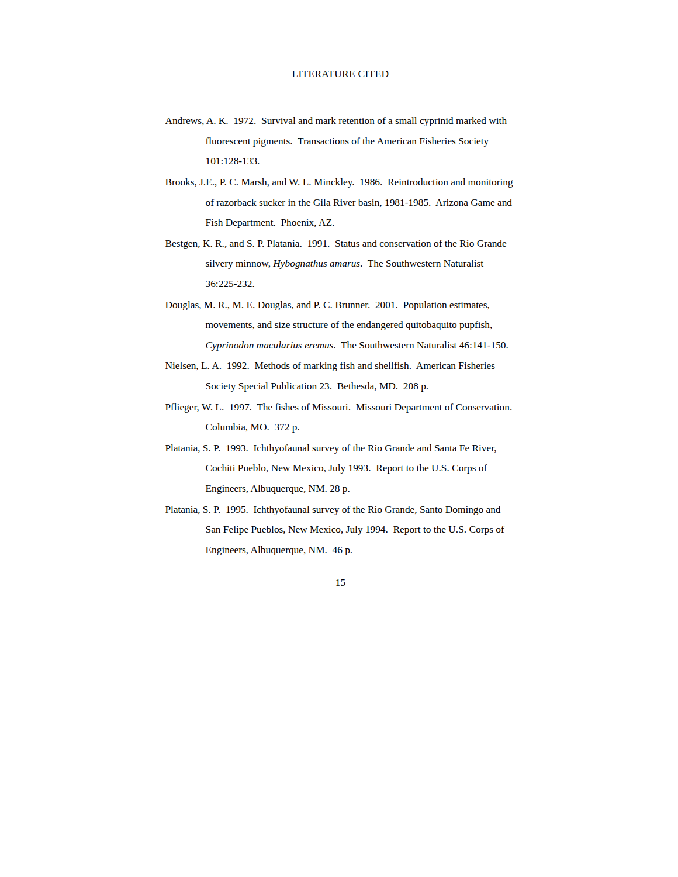LITERATURE CITED
Andrews, A. K. 1972. Survival and mark retention of a small cyprinid marked with fluorescent pigments. Transactions of the American Fisheries Society 101:128-133.
Brooks, J.E., P. C. Marsh, and W. L. Minckley. 1986. Reintroduction and monitoring of razorback sucker in the Gila River basin, 1981-1985. Arizona Game and Fish Department. Phoenix, AZ.
Bestgen, K. R., and S. P. Platania. 1991. Status and conservation of the Rio Grande silvery minnow, Hybognathus amarus. The Southwestern Naturalist 36:225-232.
Douglas, M. R., M. E. Douglas, and P. C. Brunner. 2001. Population estimates, movements, and size structure of the endangered quitobaquito pupfish, Cyprinodon macularius eremus. The Southwestern Naturalist 46:141-150.
Nielsen, L. A. 1992. Methods of marking fish and shellfish. American Fisheries Society Special Publication 23. Bethesda, MD. 208 p.
Pflieger, W. L. 1997. The fishes of Missouri. Missouri Department of Conservation. Columbia, MO. 372 p.
Platania, S. P. 1993. Ichthyofaunal survey of the Rio Grande and Santa Fe River, Cochiti Pueblo, New Mexico, July 1993. Report to the U.S. Corps of Engineers, Albuquerque, NM. 28 p.
Platania, S. P. 1995. Ichthyofaunal survey of the Rio Grande, Santo Domingo and San Felipe Pueblos, New Mexico, July 1994. Report to the U.S. Corps of Engineers, Albuquerque, NM. 46 p.
15